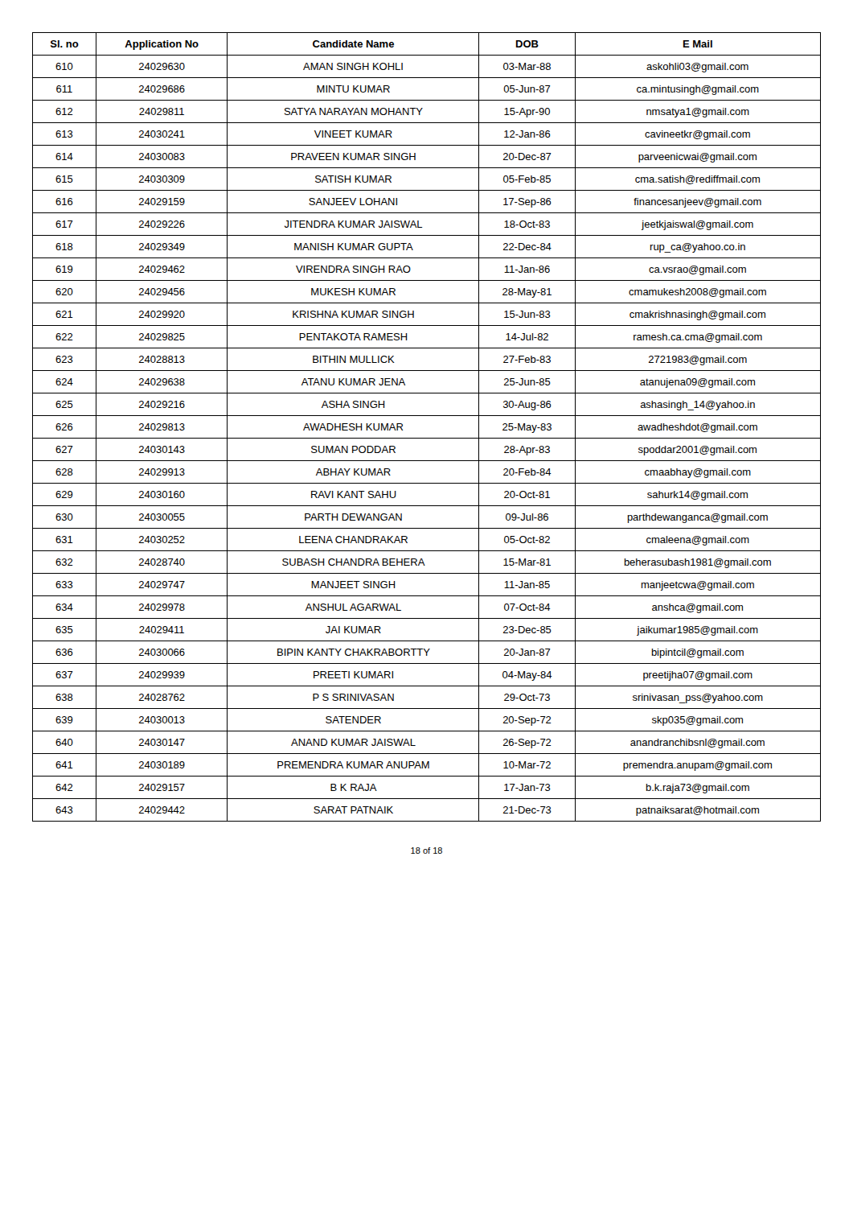| Sl. no | Application No | Candidate Name | DOB | E Mail |
| --- | --- | --- | --- | --- |
| 610 | 24029630 | AMAN SINGH KOHLI | 03-Mar-88 | askohli03@gmail.com |
| 611 | 24029686 | MINTU KUMAR | 05-Jun-87 | ca.mintusingh@gmail.com |
| 612 | 24029811 | SATYA NARAYAN MOHANTY | 15-Apr-90 | nmsatya1@gmail.com |
| 613 | 24030241 | VINEET KUMAR | 12-Jan-86 | cavineetkr@gmail.com |
| 614 | 24030083 | PRAVEEN KUMAR SINGH | 20-Dec-87 | parveenicwai@gmail.com |
| 615 | 24030309 | SATISH KUMAR | 05-Feb-85 | cma.satish@rediffmail.com |
| 616 | 24029159 | SANJEEV LOHANI | 17-Sep-86 | financesanjeev@gmail.com |
| 617 | 24029226 | JITENDRA KUMAR JAISWAL | 18-Oct-83 | jeetkjaiswal@gmail.com |
| 618 | 24029349 | MANISH KUMAR GUPTA | 22-Dec-84 | rup_ca@yahoo.co.in |
| 619 | 24029462 | VIRENDRA SINGH RAO | 11-Jan-86 | ca.vsrao@gmail.com |
| 620 | 24029456 | MUKESH KUMAR | 28-May-81 | cmamukesh2008@gmail.com |
| 621 | 24029920 | KRISHNA KUMAR SINGH | 15-Jun-83 | cmakrishnasingh@gmail.com |
| 622 | 24029825 | PENTAKOTA RAMESH | 14-Jul-82 | ramesh.ca.cma@gmail.com |
| 623 | 24028813 | BITHIN MULLICK | 27-Feb-83 | 2721983@gmail.com |
| 624 | 24029638 | ATANU KUMAR JENA | 25-Jun-85 | atanujena09@gmail.com |
| 625 | 24029216 | ASHA SINGH | 30-Aug-86 | ashasingh_14@yahoo.in |
| 626 | 24029813 | AWADHESH KUMAR | 25-May-83 | awadheshdot@gmail.com |
| 627 | 24030143 | SUMAN PODDAR | 28-Apr-83 | spoddar2001@gmail.com |
| 628 | 24029913 | ABHAY KUMAR | 20-Feb-84 | cmaabhay@gmail.com |
| 629 | 24030160 | RAVI KANT SAHU | 20-Oct-81 | sahurk14@gmail.com |
| 630 | 24030055 | PARTH DEWANGAN | 09-Jul-86 | parthdewanganca@gmail.com |
| 631 | 24030252 | LEENA CHANDRAKAR | 05-Oct-82 | cmaleena@gmail.com |
| 632 | 24028740 | SUBASH CHANDRA BEHERA | 15-Mar-81 | beherasubash1981@gmail.com |
| 633 | 24029747 | MANJEET SINGH | 11-Jan-85 | manjeetcwa@gmail.com |
| 634 | 24029978 | ANSHUL AGARWAL | 07-Oct-84 | anshca@gmail.com |
| 635 | 24029411 | JAI KUMAR | 23-Dec-85 | jaikumar1985@gmail.com |
| 636 | 24030066 | BIPIN KANTY CHAKRABORTTY | 20-Jan-87 | bipintcil@gmail.com |
| 637 | 24029939 | PREETI KUMARI | 04-May-84 | preetijha07@gmail.com |
| 638 | 24028762 | P S SRINIVASAN | 29-Oct-73 | srinivasan_pss@yahoo.com |
| 639 | 24030013 | SATENDER | 20-Sep-72 | skp035@gmail.com |
| 640 | 24030147 | ANAND KUMAR JAISWAL | 26-Sep-72 | anandranchibsnl@gmail.com |
| 641 | 24030189 | PREMENDRA KUMAR ANUPAM | 10-Mar-72 | premendra.anupam@gmail.com |
| 642 | 24029157 | B K RAJA | 17-Jan-73 | b.k.raja73@gmail.com |
| 643 | 24029442 | SARAT PATNAIK | 21-Dec-73 | patnaiksarat@hotmail.com |
18 of 18